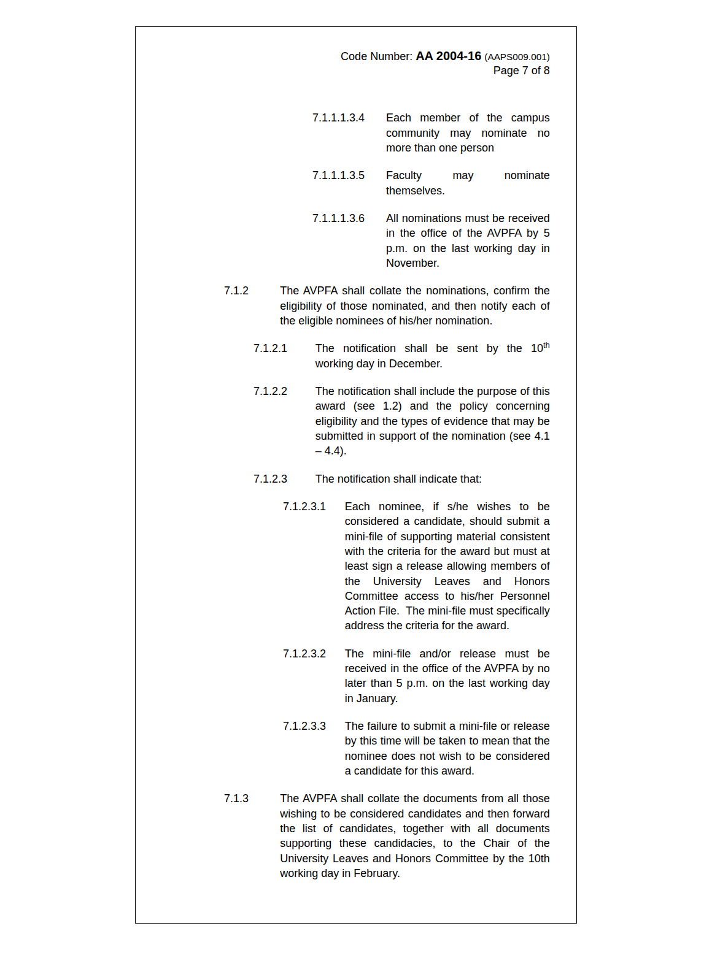Code Number: AA 2004-16 (AAPS009.001)
Page 7 of 8
7.1.1.1.3.4
Each member of the campus community may nominate no more than one person
7.1.1.1.3.5
Faculty may nominate themselves.
7.1.1.1.3.6
All nominations must be received in the office of the AVPFA by 5 p.m. on the last working day in November.
7.1.2
The AVPFA shall collate the nominations, confirm the eligibility of those nominated, and then notify each of the eligible nominees of his/her nomination.
7.1.2.1
The notification shall be sent by the 10th working day in December.
7.1.2.2
The notification shall include the purpose of this award (see 1.2) and the policy concerning eligibility and the types of evidence that may be submitted in support of the nomination (see 4.1 – 4.4).
7.1.2.3
The notification shall indicate that:
7.1.2.3.1
Each nominee, if s/he wishes to be considered a candidate, should submit a mini-file of supporting material consistent with the criteria for the award but must at least sign a release allowing members of the University Leaves and Honors Committee access to his/her Personnel Action File. The mini-file must specifically address the criteria for the award.
7.1.2.3.2
The mini-file and/or release must be received in the office of the AVPFA by no later than 5 p.m. on the last working day in January.
7.1.2.3.3
The failure to submit a mini-file or release by this time will be taken to mean that the nominee does not wish to be considered a candidate for this award.
7.1.3
The AVPFA shall collate the documents from all those wishing to be considered candidates and then forward the list of candidates, together with all documents supporting these candidacies, to the Chair of the University Leaves and Honors Committee by the 10th working day in February.